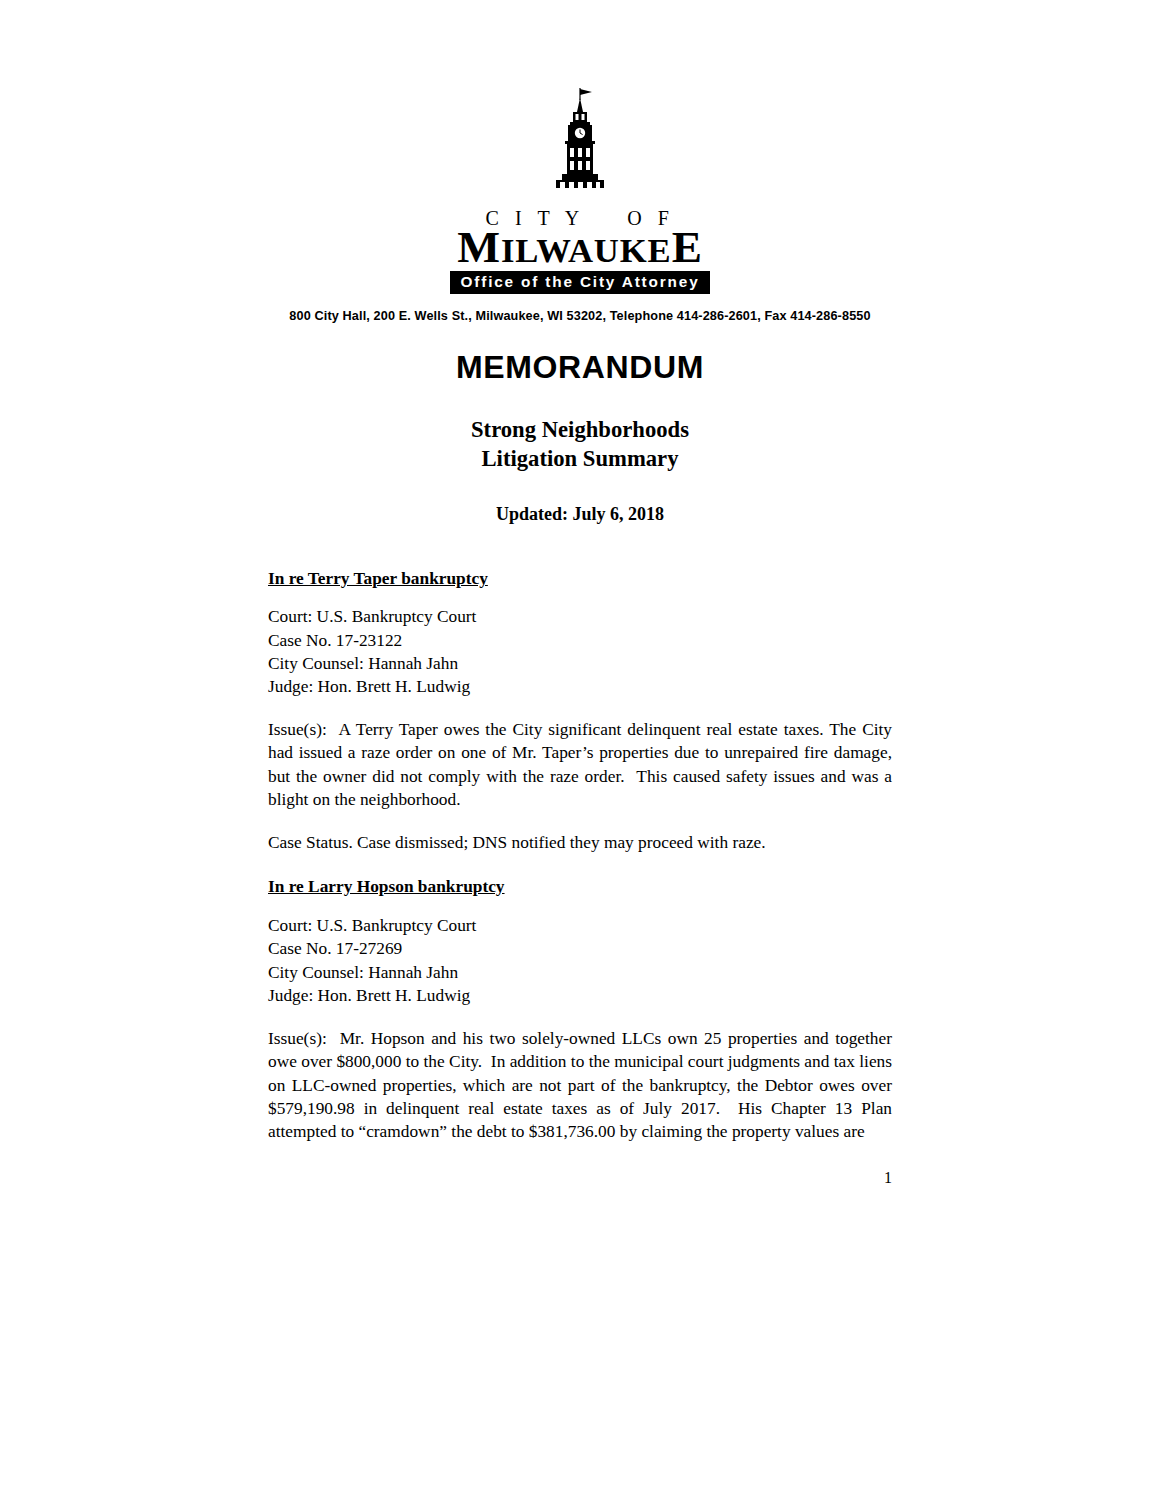C I T Y O F
MILWAUKEE
Office of the City Attorney
800 City Hall, 200 E. Wells St., Milwaukee, WI 53202, Telephone 414-286-2601, Fax 414-286-8550
MEMORANDUM
Strong Neighborhoods
Litigation Summary
Updated: July 6, 2018
In re Terry Taper bankruptcy
Court: U.S. Bankruptcy Court
Case No. 17-23122
City Counsel: Hannah Jahn
Judge: Hon. Brett H. Ludwig
Issue(s): A Terry Taper owes the City significant delinquent real estate taxes. The City had issued a raze order on one of Mr. Taper’s properties due to unrepaired fire damage, but the owner did not comply with the raze order. This caused safety issues and was a blight on the neighborhood.
Case Status. Case dismissed; DNS notified they may proceed with raze.
In re Larry Hopson bankruptcy
Court: U.S. Bankruptcy Court
Case No. 17-27269
City Counsel: Hannah Jahn
Judge: Hon. Brett H. Ludwig
Issue(s): Mr. Hopson and his two solely-owned LLCs own 25 properties and together owe over $800,000 to the City. In addition to the municipal court judgments and tax liens on LLC-owned properties, which are not part of the bankruptcy, the Debtor owes over $579,190.98 in delinquent real estate taxes as of July 2017. His Chapter 13 Plan attempted to “cramdown” the debt to $381,736.00 by claiming the property values are
1